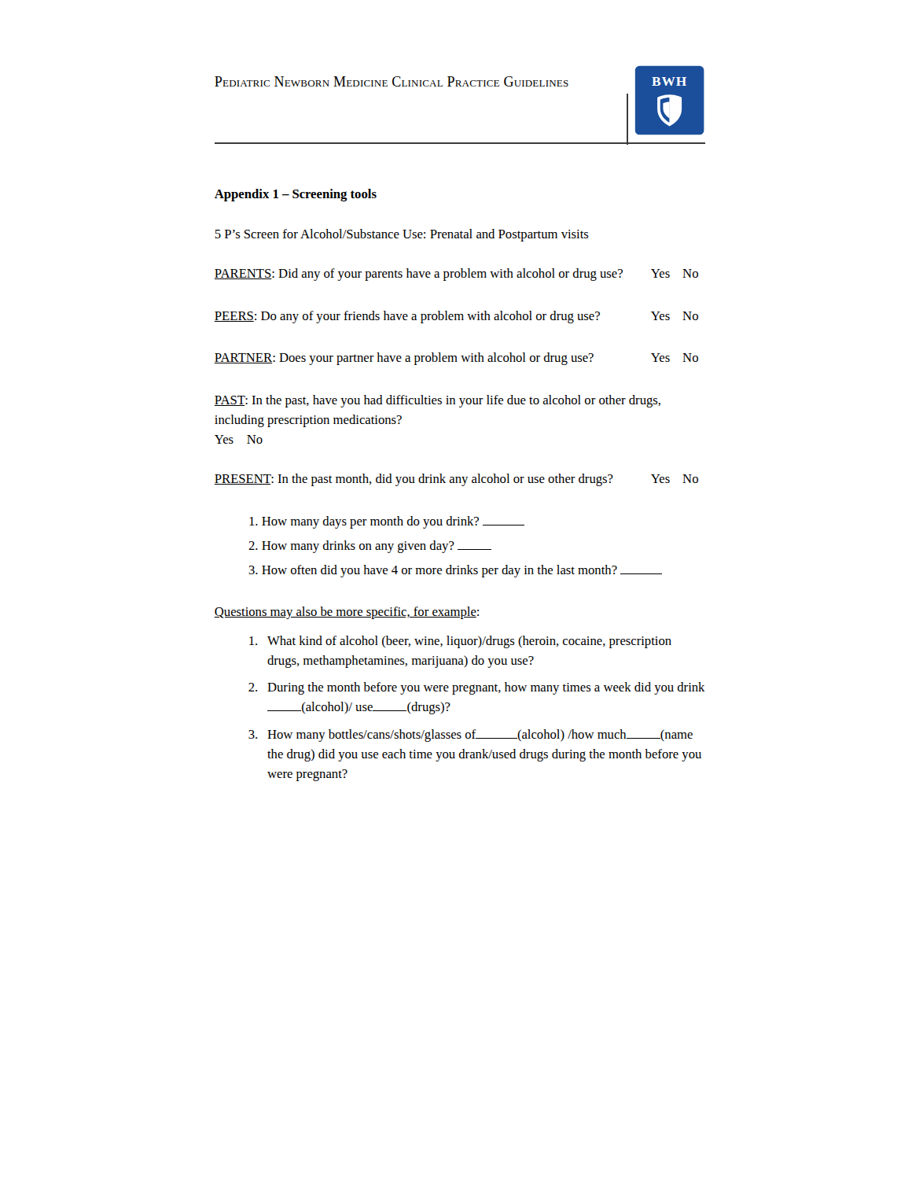Pediatric Newborn Medicine Clinical Practice Guidelines
BWH
Appendix 1 – Screening tools
5 P’s Screen for Alcohol/Substance Use: Prenatal and Postpartum visits
PARENTS: Did any of your parents have a problem with alcohol or drug use?
Yes No
PEERS: Do any of your friends have a problem with alcohol or drug use?
Yes No
PARTNER: Does your partner have a problem with alcohol or drug use?
Yes No
PAST: In the past, have you had difficulties in your life due to alcohol or other drugs, including prescription medications?
Yes No
PRESENT: In the past month, did you drink any alcohol or use other drugs?
Yes No
1. How many days per month do you drink?
2. How many drinks on any given day?
3. How often did you have 4 or more drinks per day in the last month?
Questions may also be more specific, for example:
What kind of alcohol (beer, wine, liquor)/drugs (heroin, cocaine, prescription drugs, methamphetamines, marijuana) do you use?
During the month before you were pregnant, how many times a week did you drink (alcohol)/ use (drugs)?
How many bottles/cans/shots/glasses of (alcohol) /how much (name the drug) did you use each time you drank/used drugs during the month before you were pregnant?